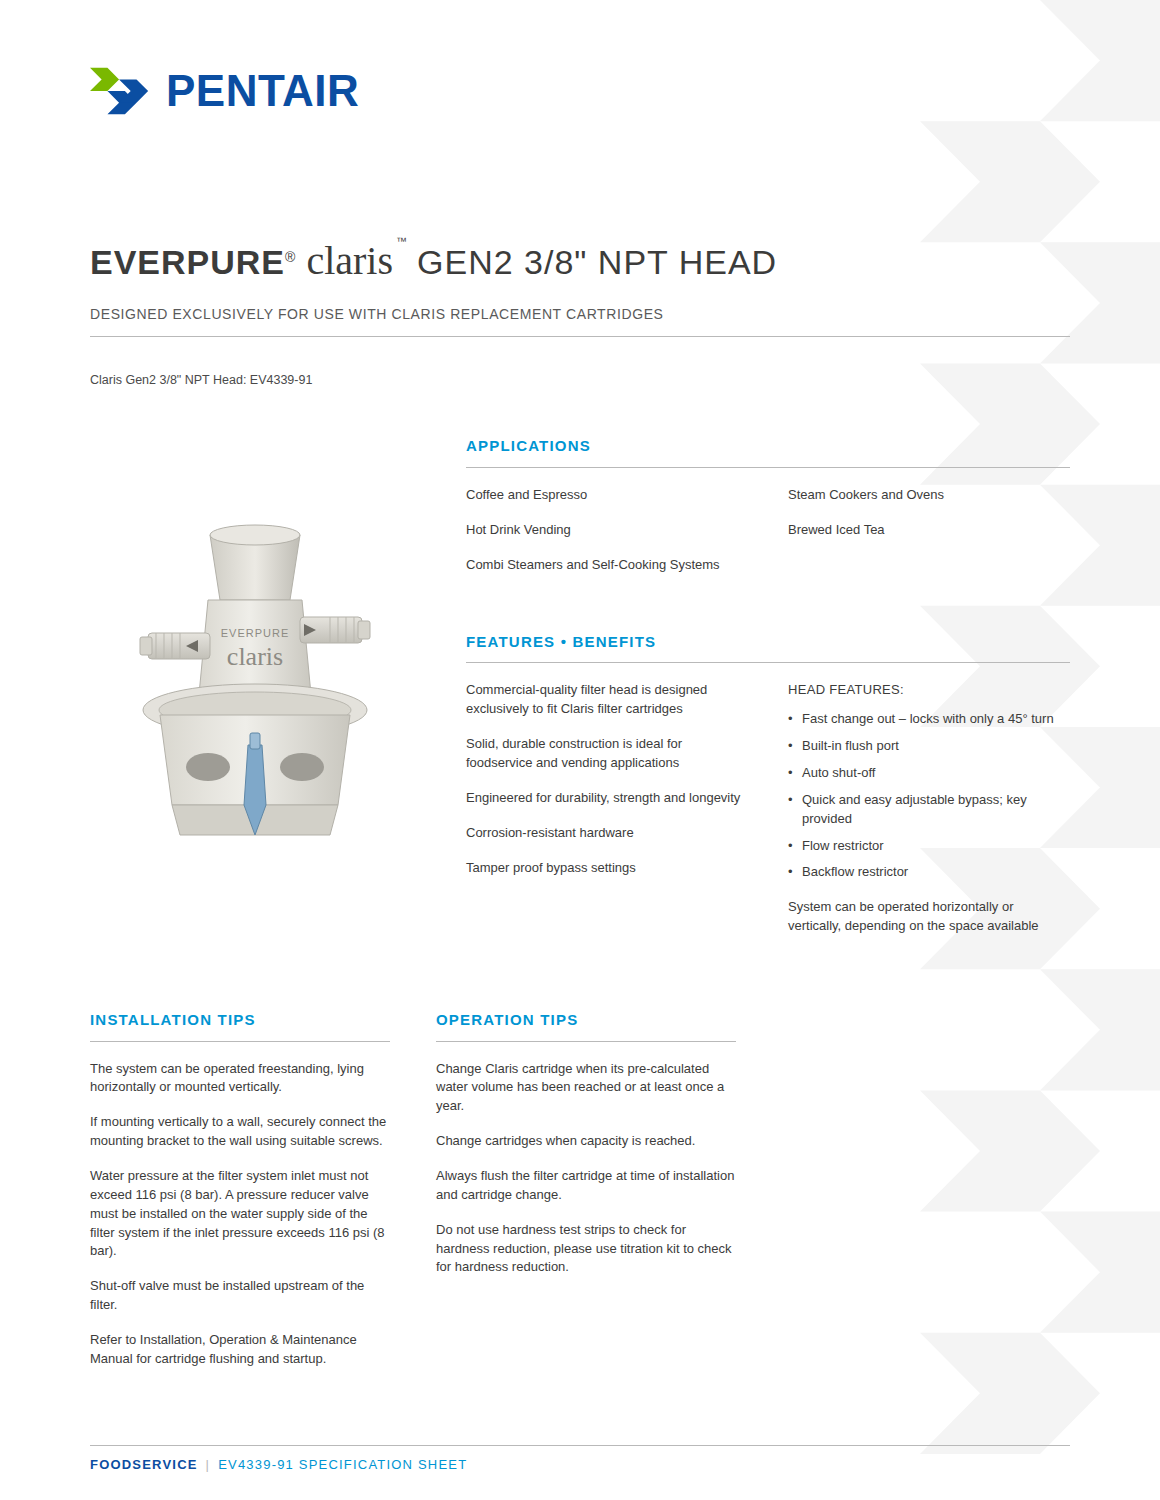PENTAIR
EVERPURE® claris™ GEN2 3/8" NPT HEAD
Designed exclusively for use with Claris replacement cartridges
Claris Gen2 3/8" NPT Head: EV4339-91
EVERPURE claris
Applications
Coffee and Espresso
Hot Drink Vending
Combi Steamers and Self-Cooking Systems
Steam Cookers and Ovens
Brewed Iced Tea
Features • Benefits
Commercial-quality filter head is designed exclusively to fit Claris filter cartridges
Solid, durable construction is ideal for foodservice and vending applications
Engineered for durability, strength and longevity
Corrosion-resistant hardware
Tamper proof bypass settings
HEAD FEATURES:
Fast change out – locks with only a 45° turn
Built-in flush port
Auto shut-off
Quick and easy adjustable bypass; key provided
Flow restrictor
Backflow restrictor
System can be operated horizontally or vertically, depending on the space available
Installation Tips
The system can be operated freestanding, lying horizontally or mounted vertically.
If mounting vertically to a wall, securely connect the mounting bracket to the wall using suitable screws.
Water pressure at the filter system inlet must not exceed 116 psi (8 bar). A pressure reducer valve must be installed on the water supply side of the filter system if the inlet pressure exceeds 116 psi (8 bar).
Shut-off valve must be installed upstream of the filter.
Refer to Installation, Operation & Maintenance Manual for cartridge flushing and startup.
Operation Tips
Change Claris cartridge when its pre-calculated water volume has been reached or at least once a year.
Change cartridges when capacity is reached.
Always flush the filter cartridge at time of installation and cartridge change.
Do not use hardness test strips to check for hardness reduction, please use titration kit to check for hardness reduction.
FOODSERVICE|EV4339-91 SPECIFICATION SHEET